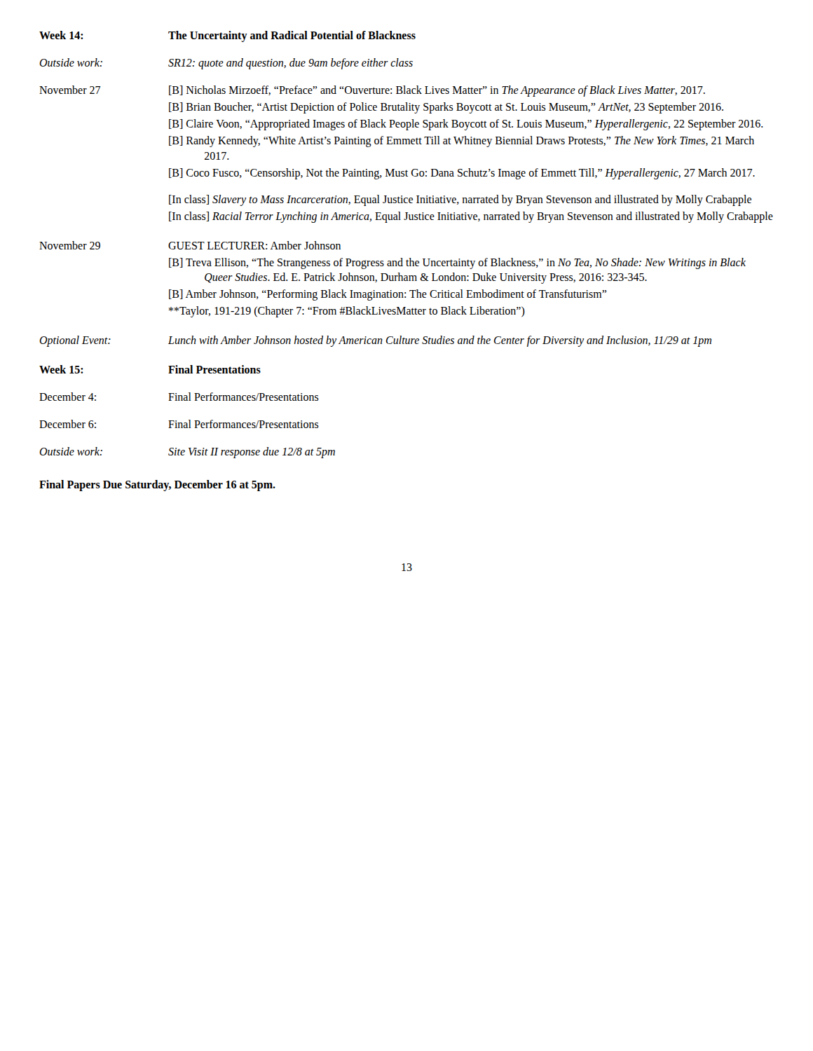Week 14:
The Uncertainty and Radical Potential of Blackness
Outside work:
SR12: quote and question, due 9am before either class
November 27
[B] Nicholas Mirzoeff, “Preface” and “Ouverture: Black Lives Matter” in The Appearance of Black Lives Matter, 2017.
[B] Brian Boucher, “Artist Depiction of Police Brutality Sparks Boycott at St. Louis Museum,” ArtNet, 23 September 2016.
[B] Claire Voon, “Appropriated Images of Black People Spark Boycott of St. Louis Museum,” Hyperallergenic, 22 September 2016.
[B] Randy Kennedy, “White Artist’s Painting of Emmett Till at Whitney Biennial Draws Protests,” The New York Times, 21 March 2017.
[B] Coco Fusco, “Censorship, Not the Painting, Must Go: Dana Schutz’s Image of Emmett Till,” Hyperallergenic, 27 March 2017.
[In class] Slavery to Mass Incarceration, Equal Justice Initiative, narrated by Bryan Stevenson and illustrated by Molly Crabapple
[In class] Racial Terror Lynching in America, Equal Justice Initiative, narrated by Bryan Stevenson and illustrated by Molly Crabapple
November 29
GUEST LECTURER: Amber Johnson
[B] Treva Ellison, “The Strangeness of Progress and the Uncertainty of Blackness,” in No Tea, No Shade: New Writings in Black Queer Studies. Ed. E. Patrick Johnson, Durham & London: Duke University Press, 2016: 323-345.
[B] Amber Johnson, “Performing Black Imagination: The Critical Embodiment of Transfuturism”
**Taylor, 191-219 (Chapter 7: “From #BlackLivesMatter to Black Liberation”)
Optional Event:
Lunch with Amber Johnson hosted by American Culture Studies and the Center for Diversity and Inclusion, 11/29 at 1pm
Week 15:
Final Presentations
December 4:
Final Performances/Presentations
December 6:
Final Performances/Presentations
Outside work:
Site Visit II response due 12/8 at 5pm
Final Papers Due Saturday, December 16 at 5pm.
13